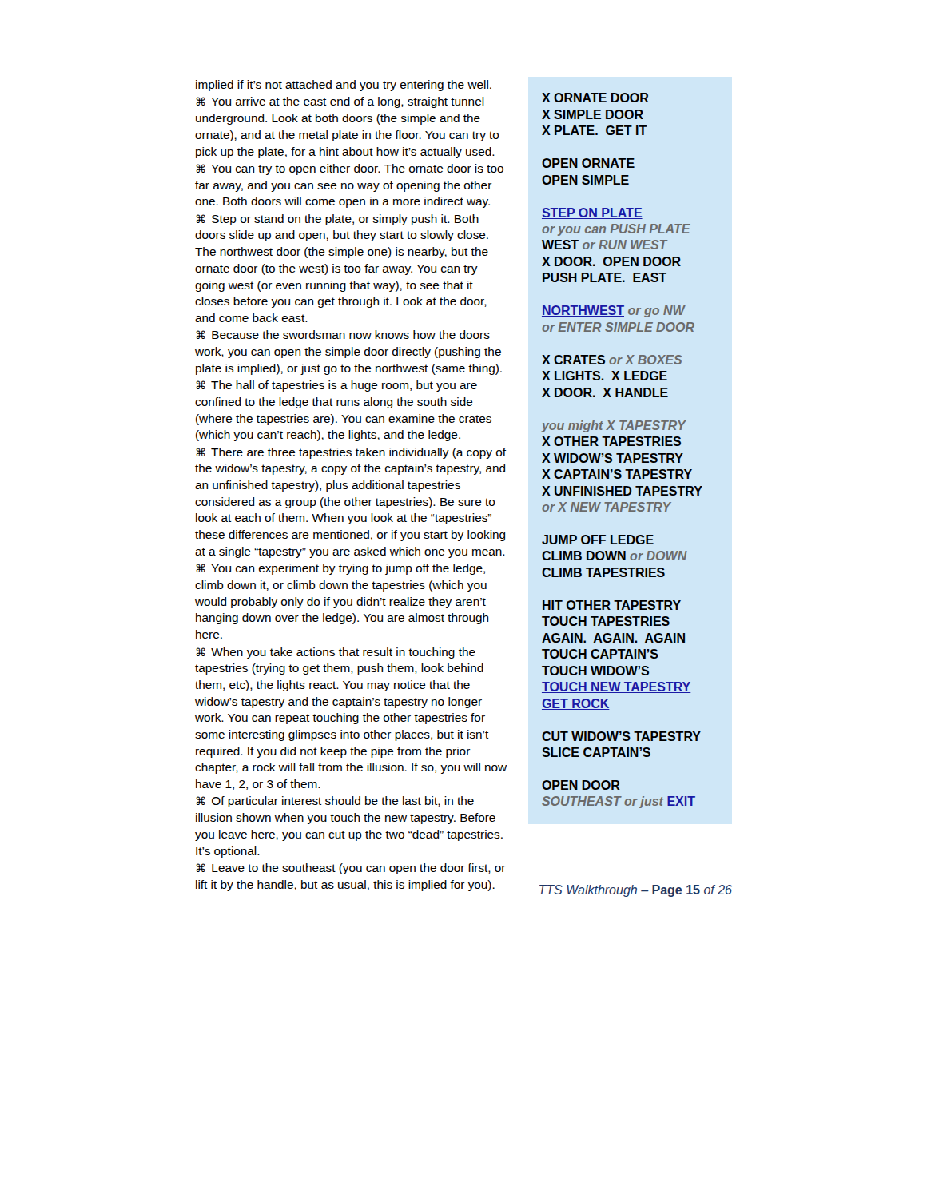implied if it’s not attached and you try entering the well.
⌘ You arrive at the east end of a long, straight tunnel underground. Look at both doors (the simple and the ornate), and at the metal plate in the floor. You can try to pick up the plate, for a hint about how it’s actually used.
⌘ You can try to open either door. The ornate door is too far away, and you can see no way of opening the other one. Both doors will come open in a more indirect way.
⌘ Step or stand on the plate, or simply push it. Both doors slide up and open, but they start to slowly close. The northwest door (the simple one) is nearby, but the ornate door (to the west) is too far away. You can try going west (or even running that way), to see that it closes before you can get through it. Look at the door, and come back east.
⌘ Because the swordsman now knows how the doors work, you can open the simple door directly (pushing the plate is implied), or just go to the northwest (same thing).
⌘ The hall of tapestries is a huge room, but you are confined to the ledge that runs along the south side (where the tapestries are). You can examine the crates (which you can’t reach), the lights, and the ledge.
⌘ There are three tapestries taken individually (a copy of the widow’s tapestry, a copy of the captain’s tapestry, and an unfinished tapestry), plus additional tapestries considered as a group (the other tapestries). Be sure to look at each of them. When you look at the “tapestries” these differences are mentioned, or if you start by looking at a single “tapestry” you are asked which one you mean.
⌘ You can experiment by trying to jump off the ledge, climb down it, or climb down the tapestries (which you would probably only do if you didn’t realize they aren’t hanging down over the ledge). You are almost through here.
⌘ When you take actions that result in touching the tapestries (trying to get them, push them, look behind them, etc), the lights react. You may notice that the widow’s tapestry and the captain’s tapestry no longer work. You can repeat touching the other tapestries for some interesting glimpses into other places, but it isn’t required. If you did not keep the pipe from the prior chapter, a rock will fall from the illusion. If so, you will now have 1, 2, or 3 of them.
⌘ Of particular interest should be the last bit, in the illusion shown when you touch the new tapestry. Before you leave here, you can cut up the two “dead” tapestries. It’s optional.
⌘ Leave to the southeast (you can open the door first, or lift it by the handle, but as usual, this is implied for you).
X ORNATE DOOR
X SIMPLE DOOR
X PLATE. GET IT
OPEN ORNATE
OPEN SIMPLE
STEP ON PLATE
or you can PUSH PLATE
WEST or RUN WEST
X DOOR. OPEN DOOR
PUSH PLATE. EAST
NORTHWEST or go NW
or ENTER SIMPLE DOOR
X CRATES or X BOXES
X LIGHTS. X LEDGE
X DOOR. X HANDLE
you might X TAPESTRY
X OTHER TAPESTRIES
X WIDOW’S TAPESTRY
X CAPTAIN’S TAPESTRY
X UNFINISHED TAPESTRY
or X NEW TAPESTRY
JUMP OFF LEDGE
CLIMB DOWN or DOWN
CLIMB TAPESTRIES
HIT OTHER TAPESTRY
TOUCH TAPESTRIES
AGAIN. AGAIN. AGAIN
TOUCH CAPTAIN’S
TOUCH WIDOW’S
TOUCH NEW TAPESTRY
GET ROCK
CUT WIDOW’S TAPESTRY
SLICE CAPTAIN’S
OPEN DOOR
SOUTHEAST or just EXIT
TTS Walkthrough – Page 15 of 26